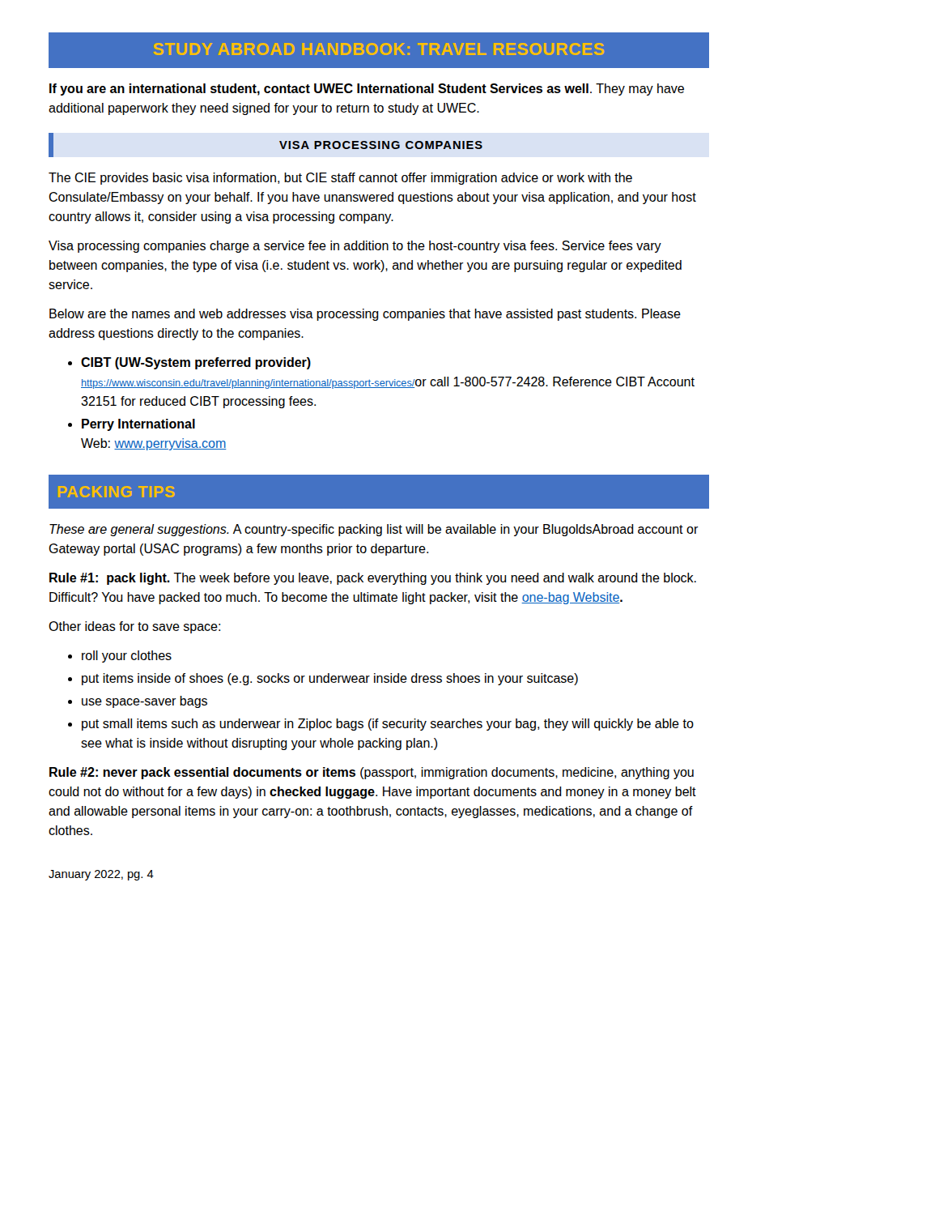STUDY ABROAD HANDBOOK: TRAVEL RESOURCES
If you are an international student, contact UWEC International Student Services as well. They may have additional paperwork they need signed for your to return to study at UWEC.
VISA PROCESSING COMPANIES
The CIE provides basic visa information, but CIE staff cannot offer immigration advice or work with the Consulate/Embassy on your behalf. If you have unanswered questions about your visa application, and your host country allows it, consider using a visa processing company.
Visa processing companies charge a service fee in addition to the host-country visa fees. Service fees vary between companies, the type of visa (i.e. student vs. work), and whether you are pursuing regular or expedited service.
Below are the names and web addresses visa processing companies that have assisted past students. Please address questions directly to the companies.
CIBT (UW-System preferred provider)
https://www.wisconsin.edu/travel/planning/international/passport-services/or call 1-800-577-2428. Reference CIBT Account 32151 for reduced CIBT processing fees.
Perry International
Web: www.perryvisa.com
PACKING TIPS
These are general suggestions. A country-specific packing list will be available in your BlugoldsAbroad account or Gateway portal (USAC programs) a few months prior to departure.
Rule #1: pack light. The week before you leave, pack everything you think you need and walk around the block. Difficult? You have packed too much. To become the ultimate light packer, visit the one-bag Website.
Other ideas for to save space:
roll your clothes
put items inside of shoes (e.g. socks or underwear inside dress shoes in your suitcase)
use space-saver bags
put small items such as underwear in Ziploc bags (if security searches your bag, they will quickly be able to see what is inside without disrupting your whole packing plan.)
Rule #2: never pack essential documents or items (passport, immigration documents, medicine, anything you could not do without for a few days) in checked luggage. Have important documents and money in a money belt and allowable personal items in your carry-on: a toothbrush, contacts, eyeglasses, medications, and a change of clothes.
January 2022, pg. 4